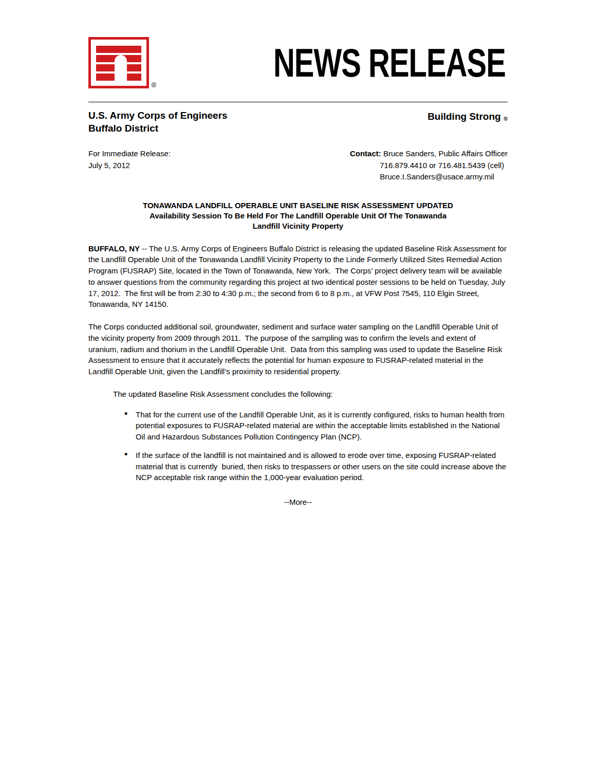®
NEWS RELEASE
U.S. Army Corps of Engineers
Buffalo District
Building Strong ®
For Immediate Release:
July 5, 2012
Contact: Bruce Sanders, Public Affairs Officer
716.879.4410 or 716.481.5439 (cell)
Bruce.I.Sanders@usace.army.mil
TONAWANDA LANDFILL OPERABLE UNIT BASELINE RISK ASSESSMENT UPDATED Availability Session To Be Held For The Landfill Operable Unit Of The Tonawanda
Landfill Vicinity Property
BUFFALO, NY -- The U.S. Army Corps of Engineers Buffalo District is releasing the updated Baseline Risk Assessment for the Landfill Operable Unit of the Tonawanda Landfill Vicinity Property to the Linde Formerly Utilized Sites Remedial Action Program (FUSRAP) Site, located in the Town of Tonawanda, New York. The Corps’ project delivery team will be available to answer questions from the community regarding this project at two identical poster sessions to be held on Tuesday, July 17, 2012. The first will be from 2:30 to 4:30 p.m.; the second from 6 to 8 p.m., at VFW Post 7545, 110 Elgin Street, Tonawanda, NY 14150.
The Corps conducted additional soil, groundwater, sediment and surface water sampling on the Landfill Operable Unit of the vicinity property from 2009 through 2011. The purpose of the sampling was to confirm the levels and extent of uranium, radium and thorium in the Landfill Operable Unit. Data from this sampling was used to update the Baseline Risk Assessment to ensure that it accurately reflects the potential for human exposure to FUSRAP-related material in the Landfill Operable Unit, given the Landfill’s proximity to residential property.
The updated Baseline Risk Assessment concludes the following:
That for the current use of the Landfill Operable Unit, as it is currently configured, risks to human health from potential exposures to FUSRAP-related material are within the acceptable limits established in the National Oil and Hazardous Substances Pollution Contingency Plan (NCP).
If the surface of the landfill is not maintained and is allowed to erode over time, exposing FUSRAP-related material that is currently buried, then risks to trespassers or other users on the site could increase above the NCP acceptable risk range within the 1,000-year evaluation period.
--More--